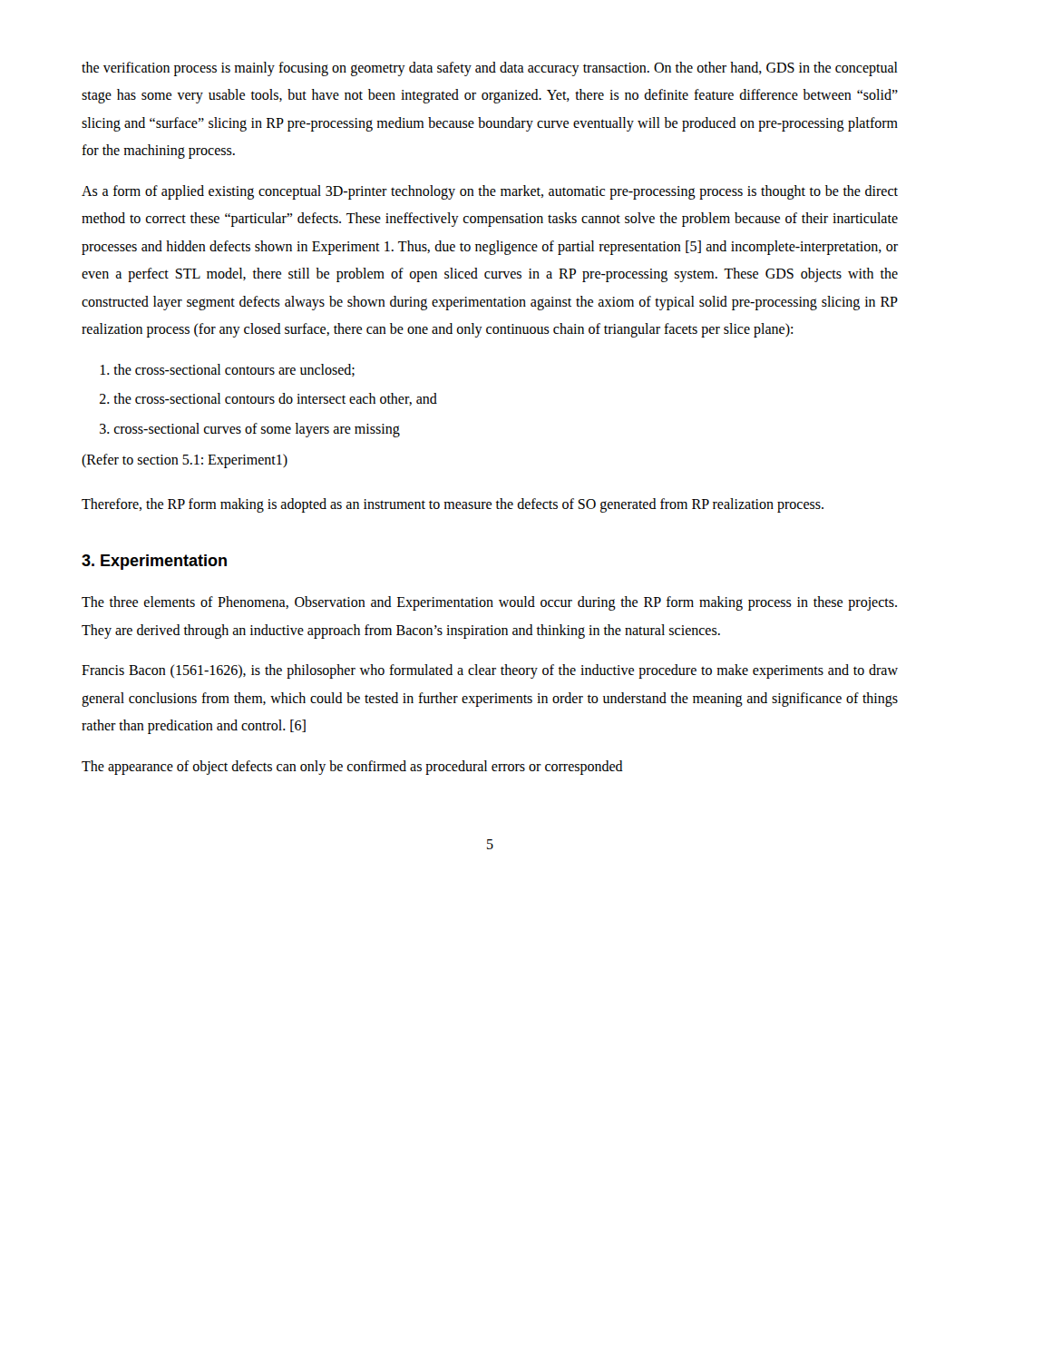the verification process is mainly focusing on geometry data safety and data accuracy transaction. On the other hand, GDS in the conceptual stage has some very usable tools, but have not been integrated or organized. Yet, there is no definite feature difference between “solid” slicing and “surface” slicing in RP pre-processing medium because boundary curve eventually will be produced on pre-processing platform for the machining process.
As a form of applied existing conceptual 3D-printer technology on the market, automatic pre-processing process is thought to be the direct method to correct these “particular” defects. These ineffectively compensation tasks cannot solve the problem because of their inarticulate processes and hidden defects shown in Experiment 1. Thus, due to negligence of partial representation [5] and incomplete-interpretation, or even a perfect STL model, there still be problem of open sliced curves in a RP pre-processing system. These GDS objects with the constructed layer segment defects always be shown during experimentation against the axiom of typical solid pre-processing slicing in RP realization process (for any closed surface, there can be one and only continuous chain of triangular facets per slice plane):
the cross-sectional contours are unclosed;
the cross-sectional contours do intersect each other, and
cross-sectional curves of some layers are missing
(Refer to section 5.1: Experiment1)
Therefore, the RP form making is adopted as an instrument to measure the defects of SO generated from RP realization process.
3. Experimentation
The three elements of Phenomena, Observation and Experimentation would occur during the RP form making process in these projects. They are derived through an inductive approach from Bacon’s inspiration and thinking in the natural sciences.
Francis Bacon (1561-1626), is the philosopher who formulated a clear theory of the inductive procedure to make experiments and to draw general conclusions from them, which could be tested in further experiments in order to understand the meaning and significance of things rather than predication and control. [6]
The appearance of object defects can only be confirmed as procedural errors or corresponded
5